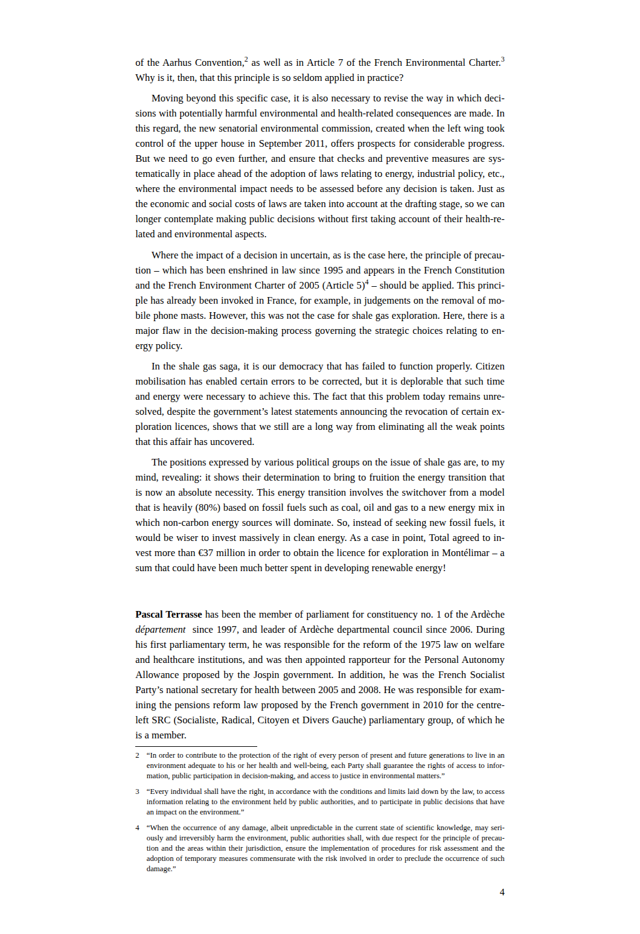of the Aarhus Convention,2 as well as in Article 7 of the French Environmental Charter.3 Why is it, then, that this principle is so seldom applied in practice?
Moving beyond this specific case, it is also necessary to revise the way in which decisions with potentially harmful environmental and health-related consequences are made. In this regard, the new senatorial environmental commission, created when the left wing took control of the upper house in September 2011, offers prospects for considerable progress. But we need to go even further, and ensure that checks and preventive measures are systematically in place ahead of the adoption of laws relating to energy, industrial policy, etc., where the environmental impact needs to be assessed before any decision is taken. Just as the economic and social costs of laws are taken into account at the drafting stage, so we can longer contemplate making public decisions without first taking account of their health-related and environmental aspects.
Where the impact of a decision in uncertain, as is the case here, the principle of precaution – which has been enshrined in law since 1995 and appears in the French Constitution and the French Environment Charter of 2005 (Article 5)4 – should be applied. This principle has already been invoked in France, for example, in judgements on the removal of mobile phone masts. However, this was not the case for shale gas exploration. Here, there is a major flaw in the decision-making process governing the strategic choices relating to energy policy.
In the shale gas saga, it is our democracy that has failed to function properly. Citizen mobilisation has enabled certain errors to be corrected, but it is deplorable that such time and energy were necessary to achieve this. The fact that this problem today remains unresolved, despite the government’s latest statements announcing the revocation of certain exploration licences, shows that we still are a long way from eliminating all the weak points that this affair has uncovered.
The positions expressed by various political groups on the issue of shale gas are, to my mind, revealing: it shows their determination to bring to fruition the energy transition that is now an absolute necessity. This energy transition involves the switchover from a model that is heavily (80%) based on fossil fuels such as coal, oil and gas to a new energy mix in which non-carbon energy sources will dominate. So, instead of seeking new fossil fuels, it would be wiser to invest massively in clean energy. As a case in point, Total agreed to invest more than €37 million in order to obtain the licence for exploration in Montélimar – a sum that could have been much better spent in developing renewable energy!
Pascal Terrasse has been the member of parliament for constituency no. 1 of the Ardèche département since 1997, and leader of Ardèche departmental council since 2006. During his first parliamentary term, he was responsible for the reform of the 1975 law on welfare and healthcare institutions, and was then appointed rapporteur for the Personal Autonomy Allowance proposed by the Jospin government. In addition, he was the French Socialist Party’s national secretary for health between 2005 and 2008. He was responsible for examining the pensions reform law proposed by the French government in 2010 for the centre-left SRC (Socialiste, Radical, Citoyen et Divers Gauche) parliamentary group, of which he is a member.
2
“In order to contribute to the protection of the right of every person of present and future generations to live in an environment adequate to his or her health and well-being, each Party shall guarantee the rights of access to information, public participation in decision-making, and access to justice in environmental matters.”
3
“Every individual shall have the right, in accordance with the conditions and limits laid down by the law, to access information relating to the environment held by public authorities, and to participate in public decisions that have an impact on the environment.”
4
“When the occurrence of any damage, albeit unpredictable in the current state of scientific knowledge, may seriously and irreversibly harm the environment, public authorities shall, with due respect for the principle of precaution and the areas within their jurisdiction, ensure the implementation of procedures for risk assessment and the adoption of temporary measures commensurate with the risk involved in order to preclude the occurrence of such damage.”
4